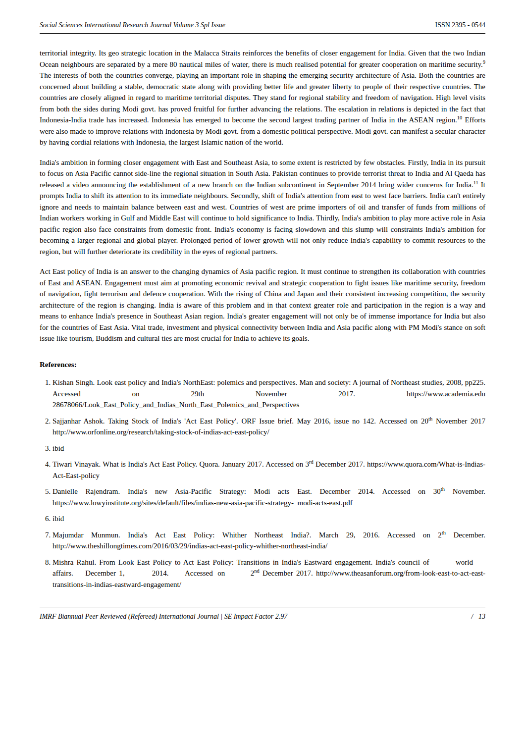Social Sciences International Research Journal Volume 3 Spl Issue ISSN 2395 - 0544
territorial integrity. Its geo strategic location in the Malacca Straits reinforces the benefits of closer engagement for India. Given that the two Indian Ocean neighbours are separated by a mere 80 nautical miles of water, there is much realised potential for greater cooperation on maritime security.9 The interests of both the countries converge, playing an important role in shaping the emerging security architecture of Asia. Both the countries are concerned about building a stable, democratic state along with providing better life and greater liberty to people of their respective countries. The countries are closely aligned in regard to maritime territorial disputes. They stand for regional stability and freedom of navigation. High level visits from both the sides during Modi govt. has proved fruitful for further advancing the relations. The escalation in relations is depicted in the fact that Indonesia-India trade has increased. Indonesia has emerged to become the second largest trading partner of India in the ASEAN region.10 Efforts were also made to improve relations with Indonesia by Modi govt. from a domestic political perspective. Modi govt. can manifest a secular character by having cordial relations with Indonesia, the largest Islamic nation of the world.
India's ambition in forming closer engagement with East and Southeast Asia, to some extent is restricted by few obstacles. Firstly, India in its pursuit to focus on Asia Pacific cannot side-line the regional situation in South Asia. Pakistan continues to provide terrorist threat to India and Al Qaeda has released a video announcing the establishment of a new branch on the Indian subcontinent in September 2014 bring wider concerns for India.11 It prompts India to shift its attention to its immediate neighbours. Secondly, shift of India's attention from east to west face barriers. India can't entirely ignore and needs to maintain balance between east and west. Countries of west are prime importers of oil and transfer of funds from millions of Indian workers working in Gulf and Middle East will continue to hold significance to India. Thirdly, India's ambition to play more active role in Asia pacific region also face constraints from domestic front. India's economy is facing slowdown and this slump will constraints India's ambition for becoming a larger regional and global player. Prolonged period of lower growth will not only reduce India's capability to commit resources to the region, but will further deteriorate its credibility in the eyes of regional partners.
Act East policy of India is an answer to the changing dynamics of Asia pacific region. It must continue to strengthen its collaboration with countries of East and ASEAN. Engagement must aim at promoting economic revival and strategic cooperation to fight issues like maritime security, freedom of navigation, fight terrorism and defence cooperation. With the rising of China and Japan and their consistent increasing competition, the security architecture of the region is changing. India is aware of this problem and in that context greater role and participation in the region is a way and means to enhance India's presence in Southeast Asian region. India's greater engagement will not only be of immense importance for India but also for the countries of East Asia. Vital trade, investment and physical connectivity between India and Asia pacific along with PM Modi's stance on soft issue like tourism, Buddism and cultural ties are most crucial for India to achieve its goals.
References:
Kishan Singh. Look east policy and India's NorthEast: polemics and perspectives. Man and society: A journal of Northeast studies, 2008, pp225. Accessed on 29th November 2017. https://www.academia.edu 28678066/Look_East_Policy_and_Indias_North_East_Polemics_and_Perspectives
Sajjanhar Ashok. Taking Stock of India's 'Act East Policy'. ORF Issue brief. May 2016, issue no 142. Accessed on 20th November 2017 http://www.orfonline.org/research/taking-stock-of-indias-act-east-policy/
ibid
Tiwari Vinayak. What is India's Act East Policy. Quora. January 2017. Accessed on 3rd December 2017. https://www.quora.com/What-is-Indias-Act-East-policy
Danielle Rajendram. India's new Asia-Pacific Strategy: Modi acts East. December 2014. Accessed on 30th November. https://www.lowyinstitute.org/sites/default/files/indias-new-asia-pacific-strategy- modi-acts-east.pdf
ibid
Majumdar Munmun. India's Act East Policy: Whither Northeast India?. March 29, 2016. Accessed on 2th December. http://www.theshillongtimes.com/2016/03/29/indias-act-east-policy-whither-northeast-india/
Mishra Rahul. From Look East Policy to Act East Policy: Transitions in India's Eastward engagement. India's council of world affairs. December 1, 2014. Accessed on 2nd December 2017. http://www.theasanforum.org/from-look-east-to-act-east-transitions-in-indias-eastward-engagement/
IMRF Biannual Peer Reviewed (Refereed) International Journal | SE Impact Factor 2.97 / 13